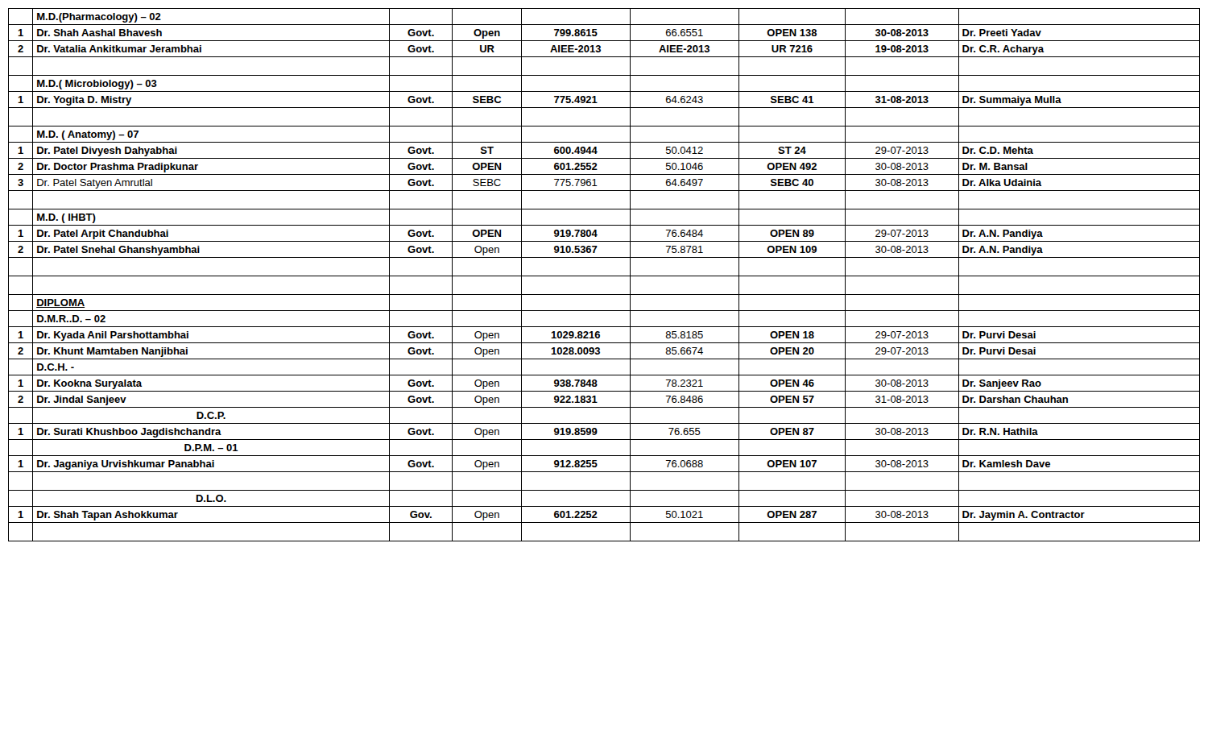| | M.D.(Pharmacology) – 02 | | | | | | | |
| 1 | Dr. Shah Aashal Bhavesh | Govt. | Open | 799.8615 | 66.6551 | OPEN 138 | 30-08-2013 | Dr. Preeti Yadav |
| 2 | Dr. Vatalia Ankitkumar Jerambhai | Govt. | UR | AIEE-2013 | AIEE-2013 | UR 7216 | 19-08-2013 | Dr. C.R. Acharya |
| | M.D.( Microbiology) – 03 | | | | | | | |
| 1 | Dr. Yogita D. Mistry | Govt. | SEBC | 775.4921 | 64.6243 | SEBC 41 | 31-08-2013 | Dr. Summaiya Mulla |
| | M.D. ( Anatomy) – 07 | | | | | | | |
| 1 | Dr. Patel Divyesh Dahyabhai | Govt. | ST | 600.4944 | 50.0412 | ST 24 | 29-07-2013 | Dr. C.D. Mehta |
| 2 | Dr. Doctor Prashma Pradipkunar | Govt. | OPEN | 601.2552 | 50.1046 | OPEN 492 | 30-08-2013 | Dr. M. Bansal |
| 3 | Dr. Patel Satyen Amrutlal | Govt. | SEBC | 775.7961 | 64.6497 | SEBC 40 | 30-08-2013 | Dr. Alka Udainia |
| | M.D. ( IHBT) | | | | | | | |
| 1 | Dr. Patel Arpit Chandubhai | Govt. | OPEN | 919.7804 | 76.6484 | OPEN 89 | 29-07-2013 | Dr. A.N. Pandiya |
| 2 | Dr. Patel Snehal Ghanshyambhai | Govt. | Open | 910.5367 | 75.8781 | OPEN 109 | 30-08-2013 | Dr. A.N. Pandiya |
| | DIPLOMA | | | | | | | |
| | D.M.R..D. – 02 | | | | | | | |
| 1 | Dr. Kyada Anil Parshottambhai | Govt. | Open | 1029.8216 | 85.8185 | OPEN 18 | 29-07-2013 | Dr. Purvi Desai |
| 2 | Dr. Khunt Mamtaben Nanjibhai | Govt. | Open | 1028.0093 | 85.6674 | OPEN 20 | 29-07-2013 | Dr. Purvi Desai |
| | D.C.H. - | | | | | | | |
| 1 | Dr. Kookna Suryalata | Govt. | Open | 938.7848 | 78.2321 | OPEN 46 | 30-08-2013 | Dr. Sanjeev Rao |
| 2 | Dr. Jindal Sanjeev | Govt. | Open | 922.1831 | 76.8486 | OPEN 57 | 31-08-2013 | Dr. Darshan Chauhan |
| | D.C.P. | | | | | | | |
| 1 | Dr. Surati Khushboo Jagdishchandra | Govt. | Open | 919.8599 | 76.655 | OPEN 87 | 30-08-2013 | Dr. R.N. Hathila |
| | D.P.M. – 01 | | | | | | | |
| 1 | Dr. Jaganiya Urvishkumar Panabhai | Govt. | Open | 912.8255 | 76.0688 | OPEN 107 | 30-08-2013 | Dr. Kamlesh Dave |
| | D.L.O. | | | | | | | |
| 1 | Dr. Shah Tapan Ashokkumar | Gov. | Open | 601.2252 | 50.1021 | OPEN 287 | 30-08-2013 | Dr. Jaymin A. Contractor |